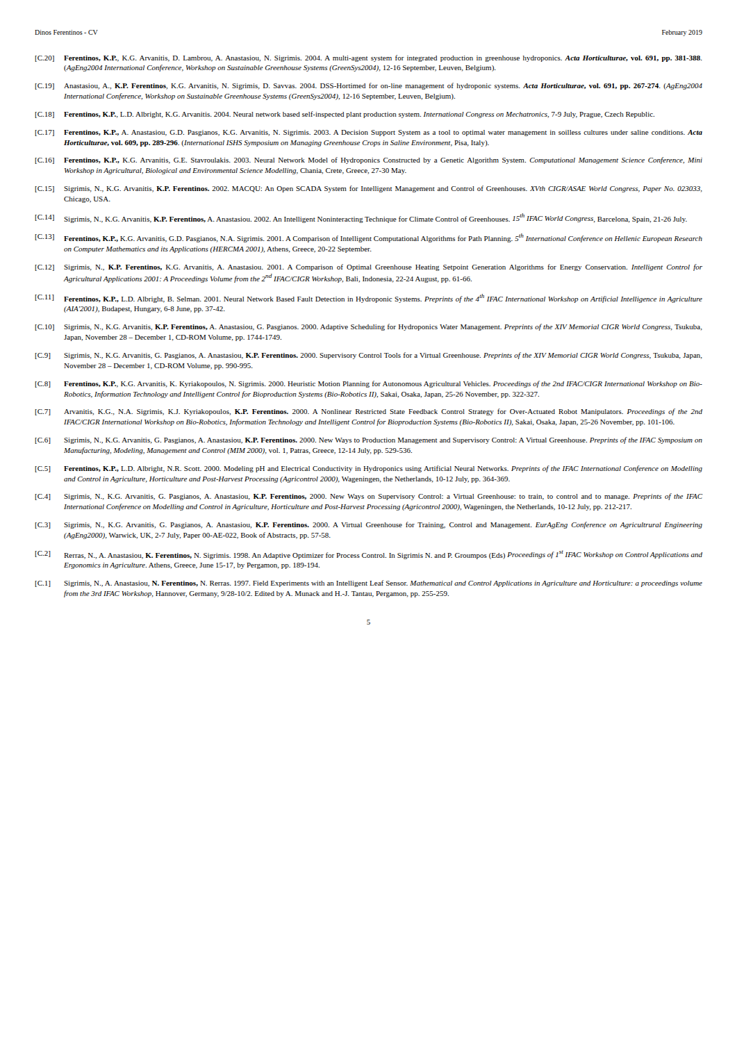Dinos Ferentinos - CV February 2019
[C.20]
Ferentinos, K.P., K.G. Arvanitis, D. Lambrou, A. Anastasiou, N. Sigrimis. 2004. A multi-agent system for integrated production in greenhouse hydroponics. Acta Horticulturae, vol. 691, pp. 381-388. (AgEng2004 International Conference, Workshop on Sustainable Greenhouse Systems (GreenSys2004), 12-16 September, Leuven, Belgium).
[C.19]
Anastasiou, A., K.P. Ferentinos, K.G. Arvanitis, N. Sigrimis, D. Savvas. 2004. DSS-Hortimed for on-line management of hydroponic systems. Acta Horticulturae, vol. 691, pp. 267-274. (AgEng2004 International Conference, Workshop on Sustainable Greenhouse Systems (GreenSys2004), 12-16 September, Leuven, Belgium).
[C.18]
Ferentinos, K.P., L.D. Albright, K.G. Arvanitis. 2004. Neural network based self-inspected plant production system. International Congress on Mechatronics, 7-9 July, Prague, Czech Republic.
[C.17]
Ferentinos, K.P., A. Anastasiou, G.D. Pasgianos, K.G. Arvanitis, N. Sigrimis. 2003. A Decision Support System as a tool to optimal water management in soilless cultures under saline conditions. Acta Horticulturae, vol. 609, pp. 289-296. (International ISHS Symposium on Managing Greenhouse Crops in Saline Environment, Pisa, Italy).
[C.16]
Ferentinos, K.P., K.G. Arvanitis, G.E. Stavroulakis. 2003. Neural Network Model of Hydroponics Constructed by a Genetic Algorithm System. Computational Management Science Conference, Mini Workshop in Agricultural, Biological and Environmental Science Modelling, Chania, Crete, Greece, 27-30 May.
[C.15]
Sigrimis, N., K.G. Arvanitis, K.P. Ferentinos. 2002. MACQU: An Open SCADA System for Intelligent Management and Control of Greenhouses. XVth CIGR/ASAE World Congress, Paper No. 023033, Chicago, USA.
[C.14]
Sigrimis, N., K.G. Arvanitis, K.P. Ferentinos, A. Anastasiou. 2002. An Intelligent Noninteracting Technique for Climate Control of Greenhouses. 15th IFAC World Congress, Barcelona, Spain, 21-26 July.
[C.13]
Ferentinos, K.P., K.G. Arvanitis, G.D. Pasgianos, N.A. Sigrimis. 2001. A Comparison of Intelligent Computational Algorithms for Path Planning. 5th International Conference on Hellenic European Research on Computer Mathematics and its Applications (HERCMA 2001), Athens, Greece, 20-22 September.
[C.12]
Sigrimis, N., K.P. Ferentinos, K.G. Arvanitis, A. Anastasiou. 2001. A Comparison of Optimal Greenhouse Heating Setpoint Generation Algorithms for Energy Conservation. Intelligent Control for Agricultural Applications 2001: A Proceedings Volume from the 2nd IFAC/CIGR Workshop, Bali, Indonesia, 22-24 August, pp. 61-66.
[C.11]
Ferentinos, K.P., L.D. Albright, B. Selman. 2001. Neural Network Based Fault Detection in Hydroponic Systems. Preprints of the 4th IFAC International Workshop on Artificial Intelligence in Agriculture (AIA'2001), Budapest, Hungary, 6-8 June, pp. 37-42.
[C.10]
Sigrimis, N., K.G. Arvanitis, K.P. Ferentinos, A. Anastasiou, G. Pasgianos. 2000. Adaptive Scheduling for Hydroponics Water Management. Preprints of the XIV Memorial CIGR World Congress, Tsukuba, Japan, November 28 – December 1, CD-ROM Volume, pp. 1744-1749.
[C.9]
Sigrimis, N., K.G. Arvanitis, G. Pasgianos, A. Anastasiou, K.P. Ferentinos. 2000. Supervisory Control Tools for a Virtual Greenhouse. Preprints of the XIV Memorial CIGR World Congress, Tsukuba, Japan, November 28 – December 1, CD-ROM Volume, pp. 990-995.
[C.8]
Ferentinos, K.P., K.G. Arvanitis, K. Kyriakopoulos, N. Sigrimis. 2000. Heuristic Motion Planning for Autonomous Agricultural Vehicles. Proceedings of the 2nd IFAC/CIGR International Workshop on Bio-Robotics, Information Technology and Intelligent Control for Bioproduction Systems (Bio-Robotics II), Sakai, Osaka, Japan, 25-26 November, pp. 322-327.
[C.7]
Arvanitis, K.G., N.A. Sigrimis, K.J. Kyriakopoulos, K.P. Ferentinos. 2000. A Nonlinear Restricted State Feedback Control Strategy for Over-Actuated Robot Manipulators. Proceedings of the 2nd IFAC/CIGR International Workshop on Bio-Robotics, Information Technology and Intelligent Control for Bioproduction Systems (Bio-Robotics II), Sakai, Osaka, Japan, 25-26 November, pp. 101-106.
[C.6]
Sigrimis, N., K.G. Arvanitis, G. Pasgianos, A. Anastasiou, K.P. Ferentinos. 2000. New Ways to Production Management and Supervisory Control: A Virtual Greenhouse. Preprints of the IFAC Symposium on Manufacturing, Modeling, Management and Control (MIM 2000), vol. 1, Patras, Greece, 12-14 July, pp. 529-536.
[C.5]
Ferentinos, K.P., L.D. Albright, N.R. Scott. 2000. Modeling pH and Electrical Conductivity in Hydroponics using Artificial Neural Networks. Preprints of the IFAC International Conference on Modelling and Control in Agriculture, Horticulture and Post-Harvest Processing (Agricontrol 2000), Wageningen, the Netherlands, 10-12 July, pp. 364-369.
[C.4]
Sigrimis, N., K.G. Arvanitis, G. Pasgianos, A. Anastasiou, K.P. Ferentinos, 2000. New Ways on Supervisory Control: a Virtual Greenhouse: to train, to control and to manage. Preprints of the IFAC International Conference on Modelling and Control in Agriculture, Horticulture and Post-Harvest Processing (Agricontrol 2000), Wageningen, the Netherlands, 10-12 July, pp. 212-217.
[C.3]
Sigrimis, N., K.G. Arvanitis, G. Pasgianos, A. Anastasiou, K.P. Ferentinos. 2000. A Virtual Greenhouse for Training, Control and Management. EurAgEng Conference on Agricultrural Engineering (AgEng2000), Warwick, UK, 2-7 July, Paper 00-AE-022, Book of Abstracts, pp. 57-58.
[C.2]
Rerras, N., A. Anastasiou, K. Ferentinos, N. Sigrimis. 1998. An Adaptive Optimizer for Process Control. In Sigrimis N. and P. Groumpos (Eds) Proceedings of 1st IFAC Workshop on Control Applications and Ergonomics in Agriculture. Athens, Greece, June 15-17, by Pergamon, pp. 189-194.
[C.1]
Sigrimis, N., A. Anastasiou, N. Ferentinos, N. Rerras. 1997. Field Experiments with an Intelligent Leaf Sensor. Mathematical and Control Applications in Agriculture and Horticulture: a proceedings volume from the 3rd IFAC Workshop, Hannover, Germany, 9/28-10/2. Edited by A. Munack and H.-J. Tantau, Pergamon, pp. 255-259.
5